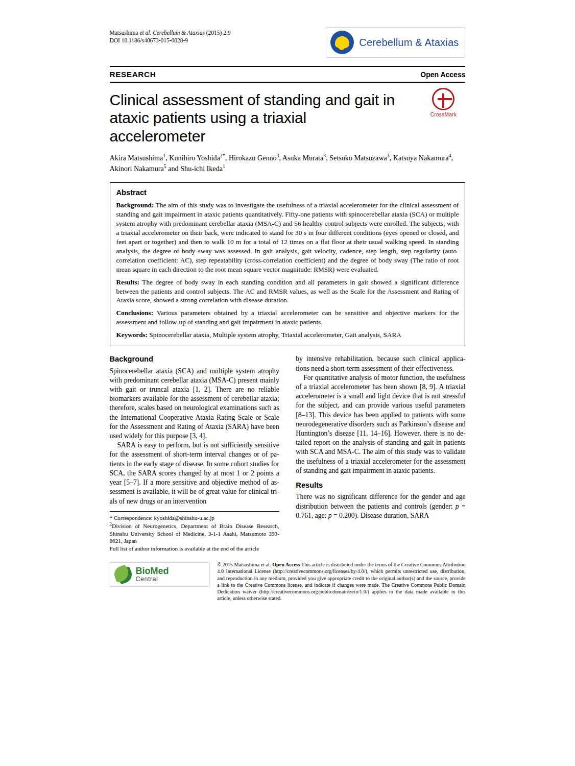Matsushima et al. Cerebellum & Ataxias (2015) 2:9
DOI 10.1186/s40673-015-0028-9
Cerebellum & Ataxias
RESEARCH
Open Access
CrossMark
Clinical assessment of standing and gait in
ataxic patients using a triaxial accelerometer
Akira Matsushima1, Kunihiro Yoshida2*, Hirokazu Genno3, Asuka Murata3, Setsuko Matsuzawa3, Katsuya Nakamura4,
Akinori Nakamura5 and Shu-ichi Ikeda1
Abstract
Background: The aim of this study was to investigate the usefulness of a triaxial accelerometer for the clinical assessment of standing and gait impairment in ataxic patients quantitatively. Fifty-one patients with spinocerebellar ataxia (SCA) or multiple system atrophy with predominant cerebellar ataxia (MSA-C) and 56 healthy control subjects were enrolled. The subjects, with a triaxial accelerometer on their back, were indicated to stand for 30 s in four different conditions (eyes opened or closed, and feet apart or together) and then to walk 10 m for a total of 12 times on a flat floor at their usual walking speed. In standing analysis, the degree of body sway was assessed. In gait analysis, gait velocity, cadence, step length, step regularity (auto-correlation coefficient: AC), step repeatability (cross-correlation coefficient) and the degree of body sway (The ratio of root mean square in each direction to the root mean square vector magnitude: RMSR) were evaluated.
Results: The degree of body sway in each standing condition and all parameters in gait showed a significant difference between the patients and control subjects. The AC and RMSR values, as well as the Scale for the Assessment and Rating of Ataxia score, showed a strong correlation with disease duration.
Conclusions: Various parameters obtained by a triaxial accelerometer can be sensitive and objective markers for the assessment and follow-up of standing and gait impairment in ataxic patients.
Keywords: Spinocerebellar ataxia, Multiple system atrophy, Triaxial accelerometer, Gait analysis, SARA
Background
Spinocerebellar ataxia (SCA) and multiple system atrophy with predominant cerebellar ataxia (MSA-C) present mainly with gait or truncal ataxia [1, 2]. There are no reliable biomarkers available for the assessment of cerebellar ataxia; therefore, scales based on neurological examinations such as the International Cooperative Ataxia Rating Scale or Scale for the Assessment and Rating of Ataxia (SARA) have been used widely for this purpose [3, 4].
SARA is easy to perform, but is not sufficiently sensitive for the assessment of short-term interval changes or of patients in the early stage of disease. In some cohort studies for SCA, the SARA scores changed by at most 1 or 2 points a year [5–7]. If a more sensitive and objective method of assessment is available, it will be of great value for clinical trials of new drugs or an intervention
* Correspondence: kyoshida@shinshu-u.ac.jp
2Division of Neurogenetics, Department of Brain Disease Research, Shinshu University School of Medicine, 3-1-1 Asahi, Matsumoto 390-8621, Japan
Full list of author information is available at the end of the article
by intensive rehabilitation, because such clinical applications need a short-term assessment of their effectiveness.
For quantitative analysis of motor function, the usefulness of a triaxial accelerometer has been shown [8, 9]. A triaxial accelerometer is a small and light device that is not stressful for the subject, and can provide various useful parameters [8–13]. This device has been applied to patients with some neurodegenerative disorders such as Parkinson’s disease and Huntington’s disease [11, 14–16]. However, there is no detailed report on the analysis of standing and gait in patients with SCA and MSA-C. The aim of this study was to validate the usefulness of a triaxial accelerometer for the assessment of standing and gait impairment in ataxic patients.
Results
There was no significant difference for the gender and age distribution between the patients and controls (gender: p = 0.761, age: p = 0.200). Disease duration, SARA
BioMed
Central
© 2015 Matsushima et al. Open Access This article is distributed under the terms of the Creative Commons Attribution 4.0 International License (http://creativecommons.org/licenses/by/4.0/), which permits unrestricted use, distribution, and reproduction in any medium, provided you give appropriate credit to the original author(s) and the source, provide a link to the Creative Commons license, and indicate if changes were made. The Creative Commons Public Domain Dedication waiver (http://creativecommons.org/publicdomain/zero/1.0/) applies to the data made available in this article, unless otherwise stated.